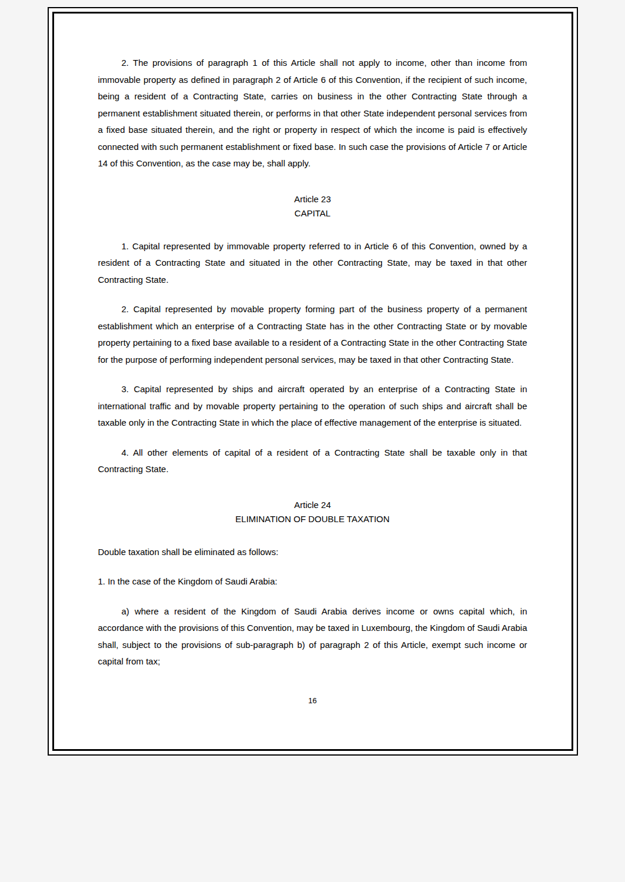2. The provisions of paragraph 1 of this Article shall not apply to income, other than income from immovable property as defined in paragraph 2 of Article 6 of this Convention, if the recipient of such income, being a resident of a Contracting State, carries on business in the other Contracting State through a permanent establishment situated therein, or performs in that other State independent personal services from a fixed base situated therein, and the right or property in respect of which the income is paid is effectively connected with such permanent establishment or fixed base. In such case the provisions of Article 7 or Article 14 of this Convention, as the case may be, shall apply.
Article 23 CAPITAL
1. Capital represented by immovable property referred to in Article 6 of this Convention, owned by a resident of a Contracting State and situated in the other Contracting State, may be taxed in that other Contracting State.
2. Capital represented by movable property forming part of the business property of a permanent establishment which an enterprise of a Contracting State has in the other Contracting State or by movable property pertaining to a fixed base available to a resident of a Contracting State in the other Contracting State for the purpose of performing independent personal services, may be taxed in that other Contracting State.
3. Capital represented by ships and aircraft operated by an enterprise of a Contracting State in international traffic and by movable property pertaining to the operation of such ships and aircraft shall be taxable only in the Contracting State in which the place of effective management of the enterprise is situated.
4. All other elements of capital of a resident of a Contracting State shall be taxable only in that Contracting State.
Article 24 ELIMINATION OF DOUBLE TAXATION
Double taxation shall be eliminated as follows:
1. In the case of the Kingdom of Saudi Arabia:
a) where a resident of the Kingdom of Saudi Arabia derives income or owns capital which, in accordance with the provisions of this Convention, may be taxed in Luxembourg, the Kingdom of Saudi Arabia shall, subject to the provisions of sub-paragraph b) of paragraph 2 of this Article, exempt such income or capital from tax;
16